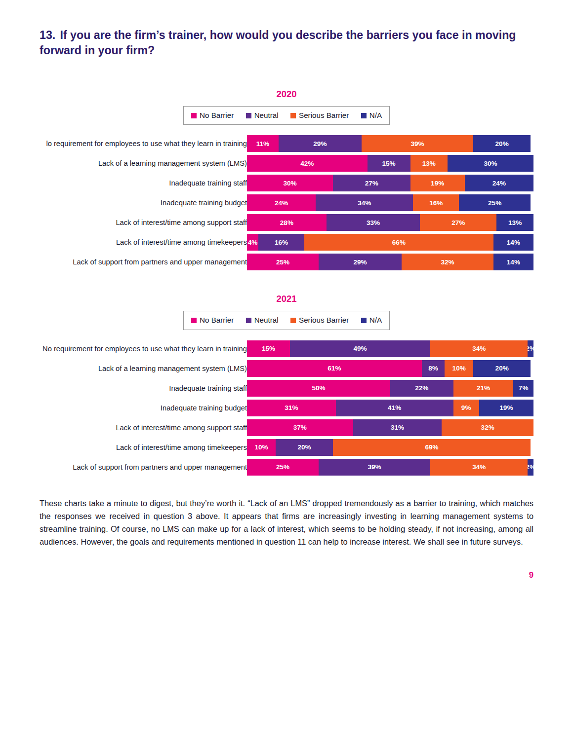13. If you are the firm’s trainer, how would you describe the barriers you face in moving forward in your firm?
2020
No Barrier Neutral Serious Barrier N/A
| lo requirement for employees to use what they learn in training | 11% 29% 39% 20% |
| Lack of a learning management system (LMS) | 42% 15% 13% 30% |
| Inadequate training staff | 30% 27% 19% 24% |
| Inadequate training budget | 24% 34% 16% 25% |
| Lack of interest/time among support staff | 28% 33% 27% 13% |
| Lack of interest/time among timekeepers | 4% 16% 66% 14% |
| Lack of support from partners and upper management | 25% 29% 32% 14% |
2021
No Barrier Neutral Serious Barrier N/A
| No requirement for employees to use what they learn in training | 15% 49% 34% 2% |
| Lack of a learning management system (LMS) | 61% 8% 10% 20% |
| Inadequate training staff | 50% 22% 21% 7% |
| Inadequate training budget | 31% 41% 9% 19% |
| Lack of interest/time among support staff | 37% 31% 32% |
| Lack of interest/time among timekeepers | 10% 20% 69% |
| Lack of support from partners and upper management | 25% 39% 34% 2% |
These charts take a minute to digest, but they’re worth it. “Lack of an LMS” dropped tremendously as a barrier to training, which matches the responses we received in question 3 above. It appears that firms are increasingly investing in learning management systems to streamline training. Of course, no LMS can make up for a lack of interest, which seems to be holding steady, if not increasing, among all audiences. However, the goals and requirements mentioned in question 11 can help to increase interest. We shall see in future surveys.
9